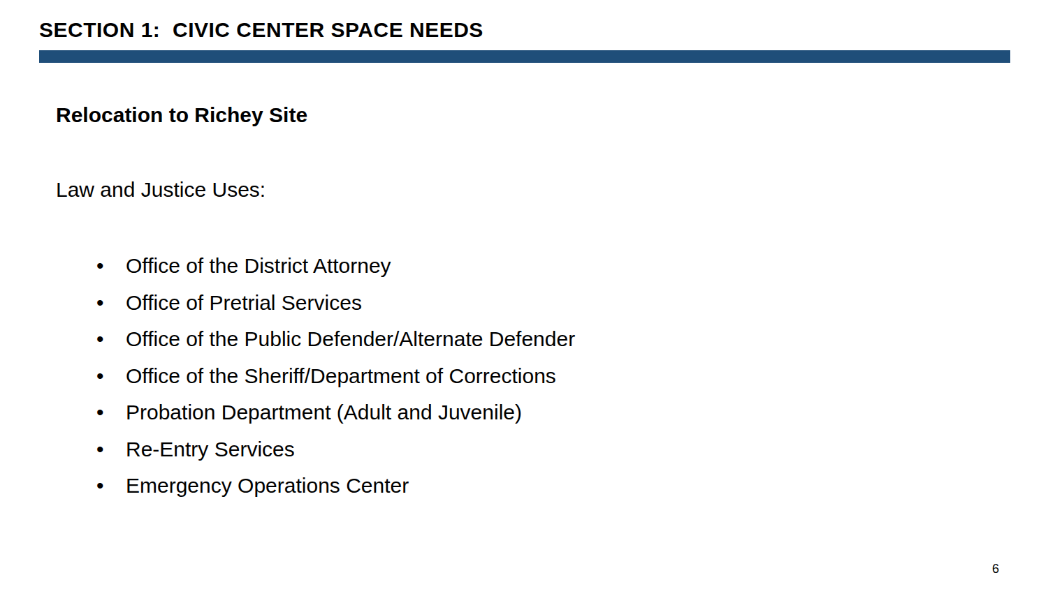SECTION 1: CIVIC CENTER SPACE NEEDS
Relocation to Richey Site
Law and Justice Uses:
Office of the District Attorney
Office of Pretrial Services
Office of the Public Defender/Alternate Defender
Office of the Sheriff/Department of Corrections
Probation Department (Adult and Juvenile)
Re-Entry Services
Emergency Operations Center
6